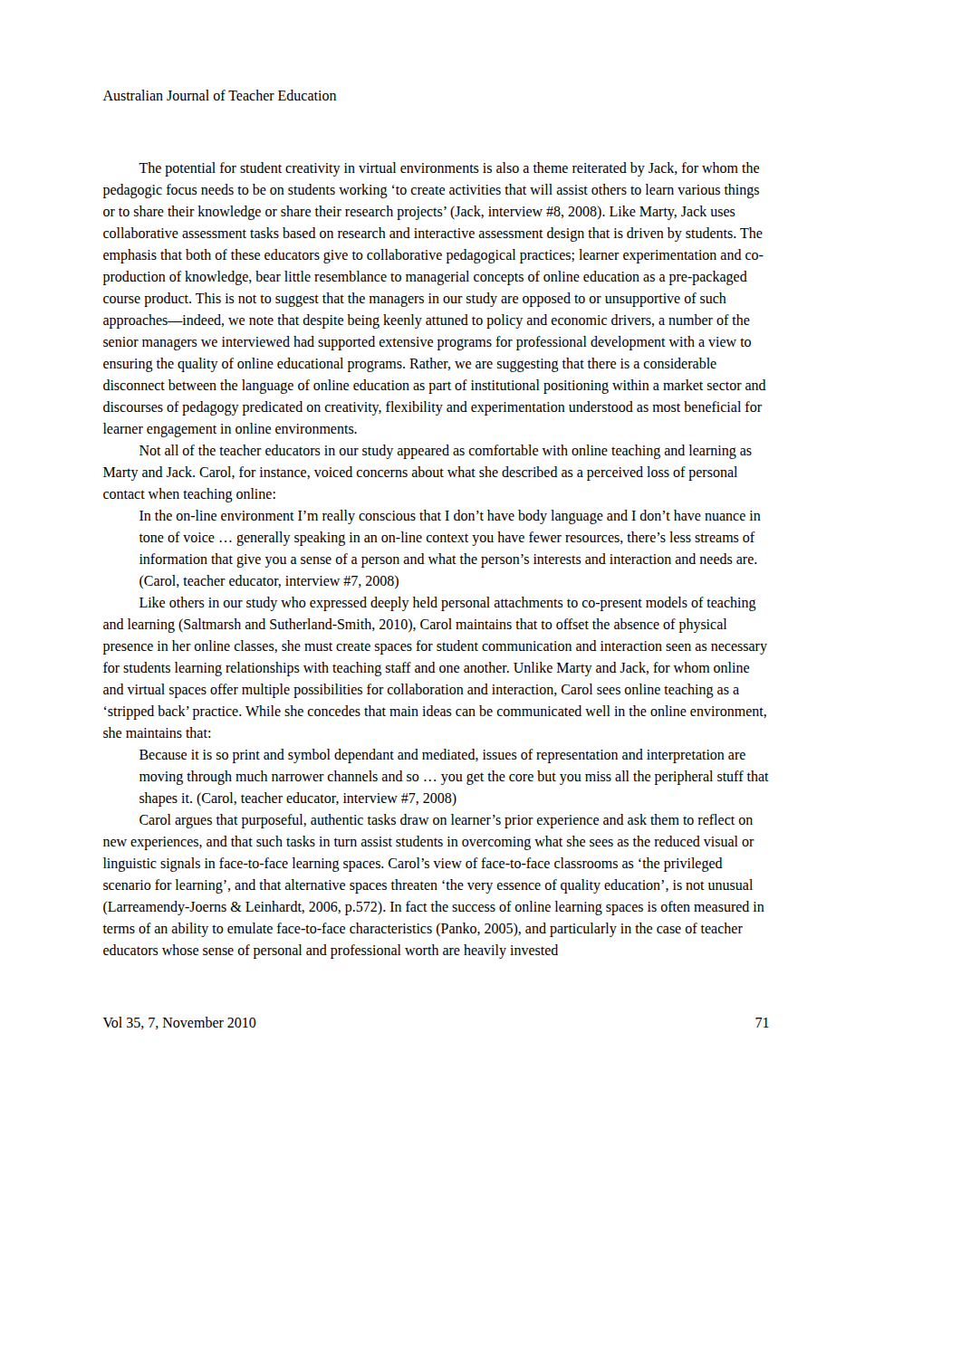Australian Journal of Teacher Education
The potential for student creativity in virtual environments is also a theme reiterated by Jack, for whom the pedagogic focus needs to be on students working ‘to create activities that will assist others to learn various things or to share their knowledge or share their research projects’ (Jack, interview #8, 2008). Like Marty, Jack uses collaborative assessment tasks based on research and interactive assessment design that is driven by students. The emphasis that both of these educators give to collaborative pedagogical practices; learner experimentation and co-production of knowledge, bear little resemblance to managerial concepts of online education as a pre-packaged course product. This is not to suggest that the managers in our study are opposed to or unsupportive of such approaches—indeed, we note that despite being keenly attuned to policy and economic drivers, a number of the senior managers we interviewed had supported extensive programs for professional development with a view to ensuring the quality of online educational programs. Rather, we are suggesting that there is a considerable disconnect between the language of online education as part of institutional positioning within a market sector and discourses of pedagogy predicated on creativity, flexibility and experimentation understood as most beneficial for learner engagement in online environments.
Not all of the teacher educators in our study appeared as comfortable with online teaching and learning as Marty and Jack. Carol, for instance, voiced concerns about what she described as a perceived loss of personal contact when teaching online:
In the on-line environment I’m really conscious that I don’t have body language and I don’t have nuance in tone of voice … generally speaking in an on-line context you have fewer resources, there’s less streams of information that give you a sense of a person and what the person’s interests and interaction and needs are. (Carol, teacher educator, interview #7, 2008)
Like others in our study who expressed deeply held personal attachments to co-present models of teaching and learning (Saltmarsh and Sutherland-Smith, 2010), Carol maintains that to offset the absence of physical presence in her online classes, she must create spaces for student communication and interaction seen as necessary for students learning relationships with teaching staff and one another. Unlike Marty and Jack, for whom online and virtual spaces offer multiple possibilities for collaboration and interaction, Carol sees online teaching as a ‘stripped back’ practice. While she concedes that main ideas can be communicated well in the online environment, she maintains that:
Because it is so print and symbol dependant and mediated, issues of representation and interpretation are moving through much narrower channels and so … you get the core but you miss all the peripheral stuff that shapes it. (Carol, teacher educator, interview #7, 2008)
Carol argues that purposeful, authentic tasks draw on learner’s prior experience and ask them to reflect on new experiences, and that such tasks in turn assist students in overcoming what she sees as the reduced visual or linguistic signals in face-to-face learning spaces. Carol’s view of face-to-face classrooms as ‘the privileged scenario for learning’, and that alternative spaces threaten ‘the very essence of quality education’, is not unusual (Larreamendy-Joerns & Leinhardt, 2006, p.572). In fact the success of online learning spaces is often measured in terms of an ability to emulate face-to-face characteristics (Panko, 2005), and particularly in the case of teacher educators whose sense of personal and professional worth are heavily invested
Vol 35, 7, November 2010 71